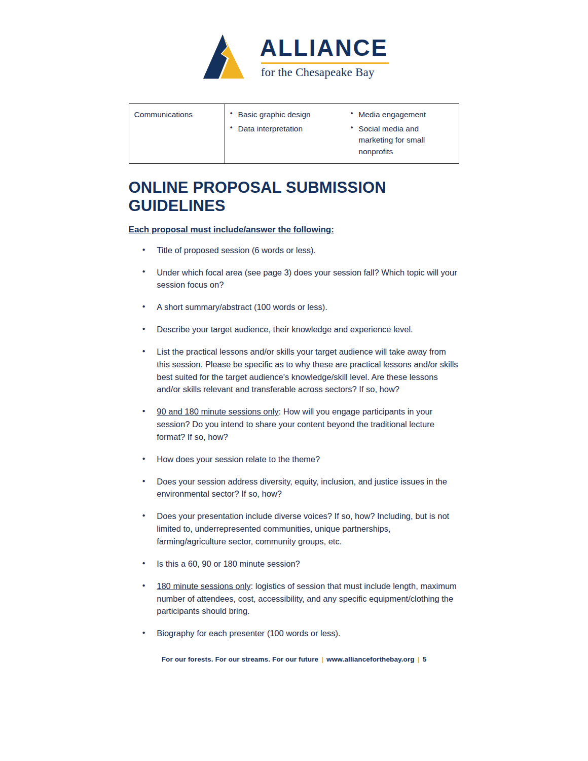ALLIANCE
for the Chesapeake Bay
| Communications | Basic graphic design Data interpretation Media engagement Social media and marketing for small nonprofits |
Online Proposal Submission Guidelines
Each proposal must include/answer the following:
Title of proposed session (6 words or less).
Under which focal area (see page 3) does your session fall? Which topic will your session focus on?
A short summary/abstract (100 words or less).
Describe your target audience, their knowledge and experience level.
List the practical lessons and/or skills your target audience will take away from this session. Please be specific as to why these are practical lessons and/or skills best suited for the target audience's knowledge/skill level. Are these lessons and/or skills relevant and transferable across sectors? If so, how?
90 and 180 minute sessions only: How will you engage participants in your session? Do you intend to share your content beyond the traditional lecture format? If so, how?
How does your session relate to the theme?
Does your session address diversity, equity, inclusion, and justice issues in the environmental sector? If so, how?
Does your presentation include diverse voices? If so, how? Including, but is not limited to, underrepresented communities, unique partnerships, farming/agriculture sector, community groups, etc.
Is this a 60, 90 or 180 minute session?
180 minute sessions only: logistics of session that must include length, maximum number of attendees, cost, accessibility, and any specific equipment/clothing the participants should bring.
Biography for each presenter (100 words or less).
For our forests. For our streams. For our future|www.allianceforthebay.org|5